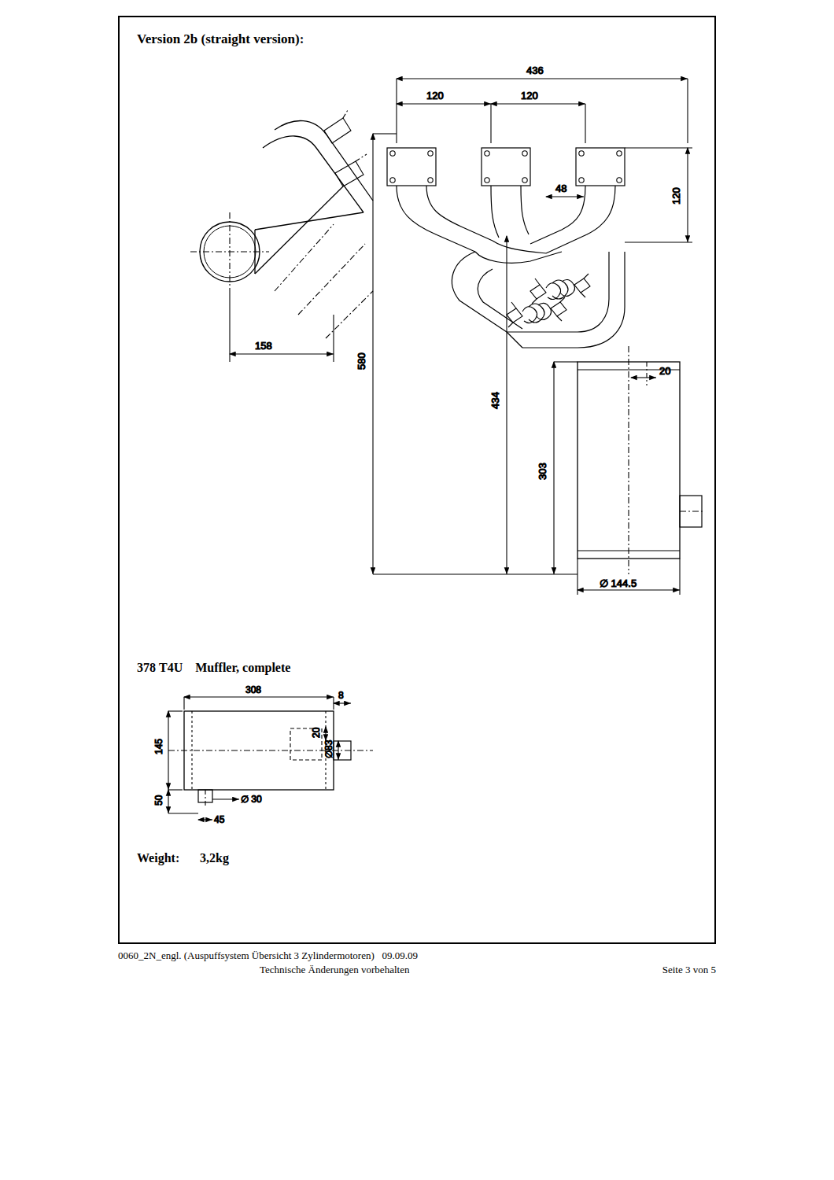Version 2b (straight version):
158 436 120 120 48 120 580 434 303 20 ∅ 144.5
378 T4U Muffler, complete
308 8 145 50 20 ∅83 ∅ 30 45
Weight: 3,2kg
0060_2N_engl. (Auspuffsystem Übersicht 3 Zylindermotoren) 09.09.09
Technische Änderungen vorbehalten Seite 3 von 5